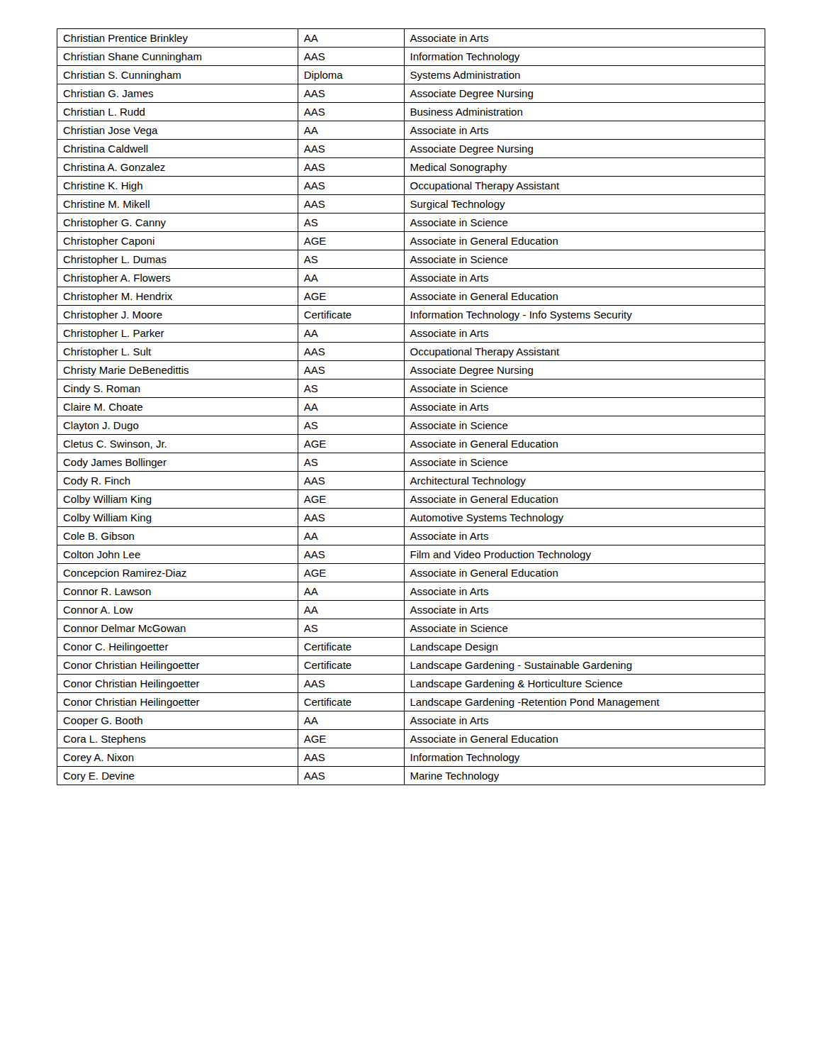| Christian Prentice Brinkley | AA | Associate in Arts |
| Christian Shane Cunningham | AAS | Information Technology |
| Christian S. Cunningham | Diploma | Systems Administration |
| Christian G. James | AAS | Associate Degree Nursing |
| Christian L. Rudd | AAS | Business Administration |
| Christian Jose Vega | AA | Associate in Arts |
| Christina Caldwell | AAS | Associate Degree Nursing |
| Christina A. Gonzalez | AAS | Medical Sonography |
| Christine K. High | AAS | Occupational Therapy Assistant |
| Christine M. Mikell | AAS | Surgical Technology |
| Christopher G. Canny | AS | Associate in Science |
| Christopher Caponi | AGE | Associate in General Education |
| Christopher L. Dumas | AS | Associate in Science |
| Christopher A. Flowers | AA | Associate in Arts |
| Christopher M. Hendrix | AGE | Associate in General Education |
| Christopher J. Moore | Certificate | Information Technology - Info Systems Security |
| Christopher L. Parker | AA | Associate in Arts |
| Christopher L. Sult | AAS | Occupational Therapy Assistant |
| Christy Marie DeBenedittis | AAS | Associate Degree Nursing |
| Cindy S. Roman | AS | Associate in Science |
| Claire M. Choate | AA | Associate in Arts |
| Clayton J. Dugo | AS | Associate in Science |
| Cletus C. Swinson, Jr. | AGE | Associate in General Education |
| Cody James Bollinger | AS | Associate in Science |
| Cody R. Finch | AAS | Architectural Technology |
| Colby William King | AGE | Associate in General Education |
| Colby William King | AAS | Automotive Systems Technology |
| Cole B. Gibson | AA | Associate in Arts |
| Colton John Lee | AAS | Film and Video Production Technology |
| Concepcion Ramirez-Diaz | AGE | Associate in General Education |
| Connor R. Lawson | AA | Associate in Arts |
| Connor A. Low | AA | Associate in Arts |
| Connor Delmar McGowan | AS | Associate in Science |
| Conor C. Heilingoetter | Certificate | Landscape Design |
| Conor Christian Heilingoetter | Certificate | Landscape Gardening - Sustainable Gardening |
| Conor Christian Heilingoetter | AAS | Landscape Gardening & Horticulture Science |
| Conor Christian Heilingoetter | Certificate | Landscape Gardening -Retention Pond Management |
| Cooper G. Booth | AA | Associate in Arts |
| Cora L. Stephens | AGE | Associate in General Education |
| Corey A. Nixon | AAS | Information Technology |
| Cory E. Devine | AAS | Marine Technology |